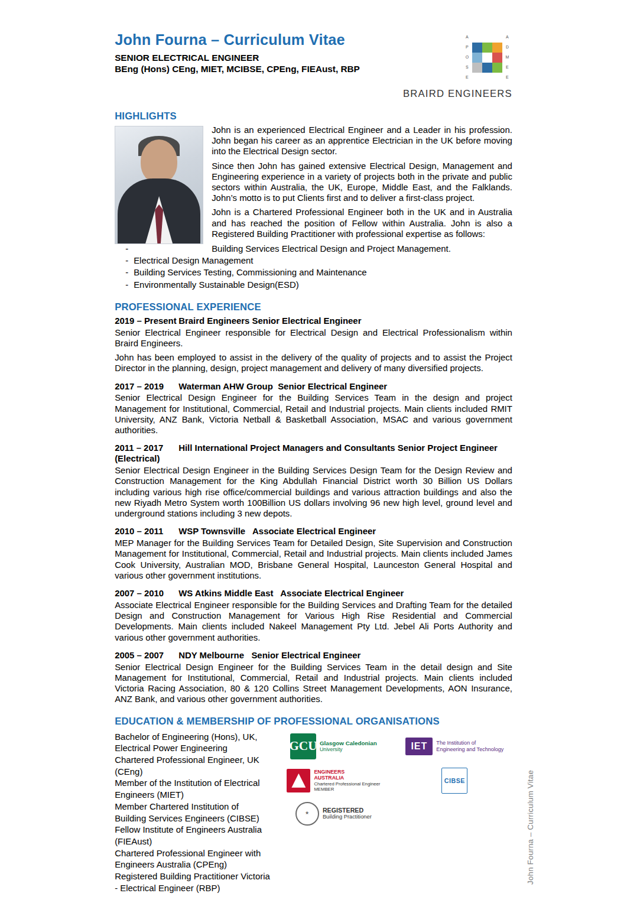John Fourna – Curriculum Vitae
SENIOR ELECTRICAL ENGINEER
BEng (Hons) CEng, MIET, MCIBSE, CPEng, FIEAust, RBP
| A | | | | A |
| P | | | | D |
| O | | | | M |
| S | | | | E |
| E | | | | E |
BRAIRD ENGINEERS
HIGHLIGHTS
John is an experienced Electrical Engineer and a Leader in his profession. John began his career as an apprentice Electrician in the UK before moving into the Electrical Design sector.
Since then John has gained extensive Electrical Design, Management and Engineering experience in a variety of projects both in the private and public sectors within Australia, the UK, Europe, Middle East, and the Falklands. John’s motto is to put Clients first and to deliver a first-class project.
John is a Chartered Professional Engineer both in the UK and in Australia and has reached the position of Fellow within Australia. John is also a Registered Building Practitioner with professional expertise as follows:
Building Services Electrical Design and Project Management.
Electrical Design Management
Building Services Testing, Commissioning and Maintenance
Environmentally Sustainable Design(ESD)
PROFESSIONAL EXPERIENCE
2019 – Present Braird Engineers Senior Electrical Engineer
Senior Electrical Engineer responsible for Electrical Design and Electrical Professionalism within Braird Engineers.
John has been employed to assist in the delivery of the quality of projects and to assist the Project Director in the planning, design, project management and delivery of many diversified projects.
2017 – 2019 Waterman AHW Group Senior Electrical Engineer
Senior Electrical Design Engineer for the Building Services Team in the design and project Management for Institutional, Commercial, Retail and Industrial projects. Main clients included RMIT University, ANZ Bank, Victoria Netball & Basketball Association, MSAC and various government authorities.
2011 – 2017 Hill International Project Managers and Consultants Senior Project Engineer (Electrical)
Senior Electrical Design Engineer in the Building Services Design Team for the Design Review and Construction Management for the King Abdullah Financial District worth 30 Billion US Dollars including various high rise office/commercial buildings and various attraction buildings and also the new Riyadh Metro System worth 100Billion US dollars involving 96 new high level, ground level and underground stations including 3 new depots.
2010 – 2011 WSP Townsville Associate Electrical Engineer
MEP Manager for the Building Services Team for Detailed Design, Site Supervision and Construction Management for Institutional, Commercial, Retail and Industrial projects. Main clients included James Cook University, Australian MOD, Brisbane General Hospital, Launceston General Hospital and various other government institutions.
2007 – 2010 WS Atkins Middle East Associate Electrical Engineer
Associate Electrical Engineer responsible for the Building Services and Drafting Team for the detailed Design and Construction Management for Various High Rise Residential and Commercial Developments. Main clients included Nakeel Management Pty Ltd. Jebel Ali Ports Authority and various other government authorities.
2005 – 2007 NDY Melbourne Senior Electrical Engineer
Senior Electrical Design Engineer for the Building Services Team in the detail design and Site Management for Institutional, Commercial, Retail and Industrial projects. Main clients included Victoria Racing Association, 80 & 120 Collins Street Management Developments, AON Insurance, ANZ Bank, and various other government authorities.
EDUCATION & MEMBERSHIP OF PROFESSIONAL ORGANISATIONS
Bachelor of Engineering (Hons), UK, Electrical Power Engineering
Chartered Professional Engineer, UK (CEng)
Member of the Institution of Electrical Engineers (MIET)
Member Chartered Institution of Building Services Engineers (CIBSE)
Fellow Institute of Engineers Australia (FIEAust)
Chartered Professional Engineer with Engineers Australia (CPEng)
Registered Building Practitioner Victoria - Electrical Engineer (RBP)
GCU
Glasgow Caledonian University
IET
The Institution of
Engineering and Technology
ENGINEERS
AUSTRALIAChartered Professional Engineer
MEMBER
CIBSE
★
REGISTEREDBuilding Practitioner
John Fourna – Curriculum Vitae